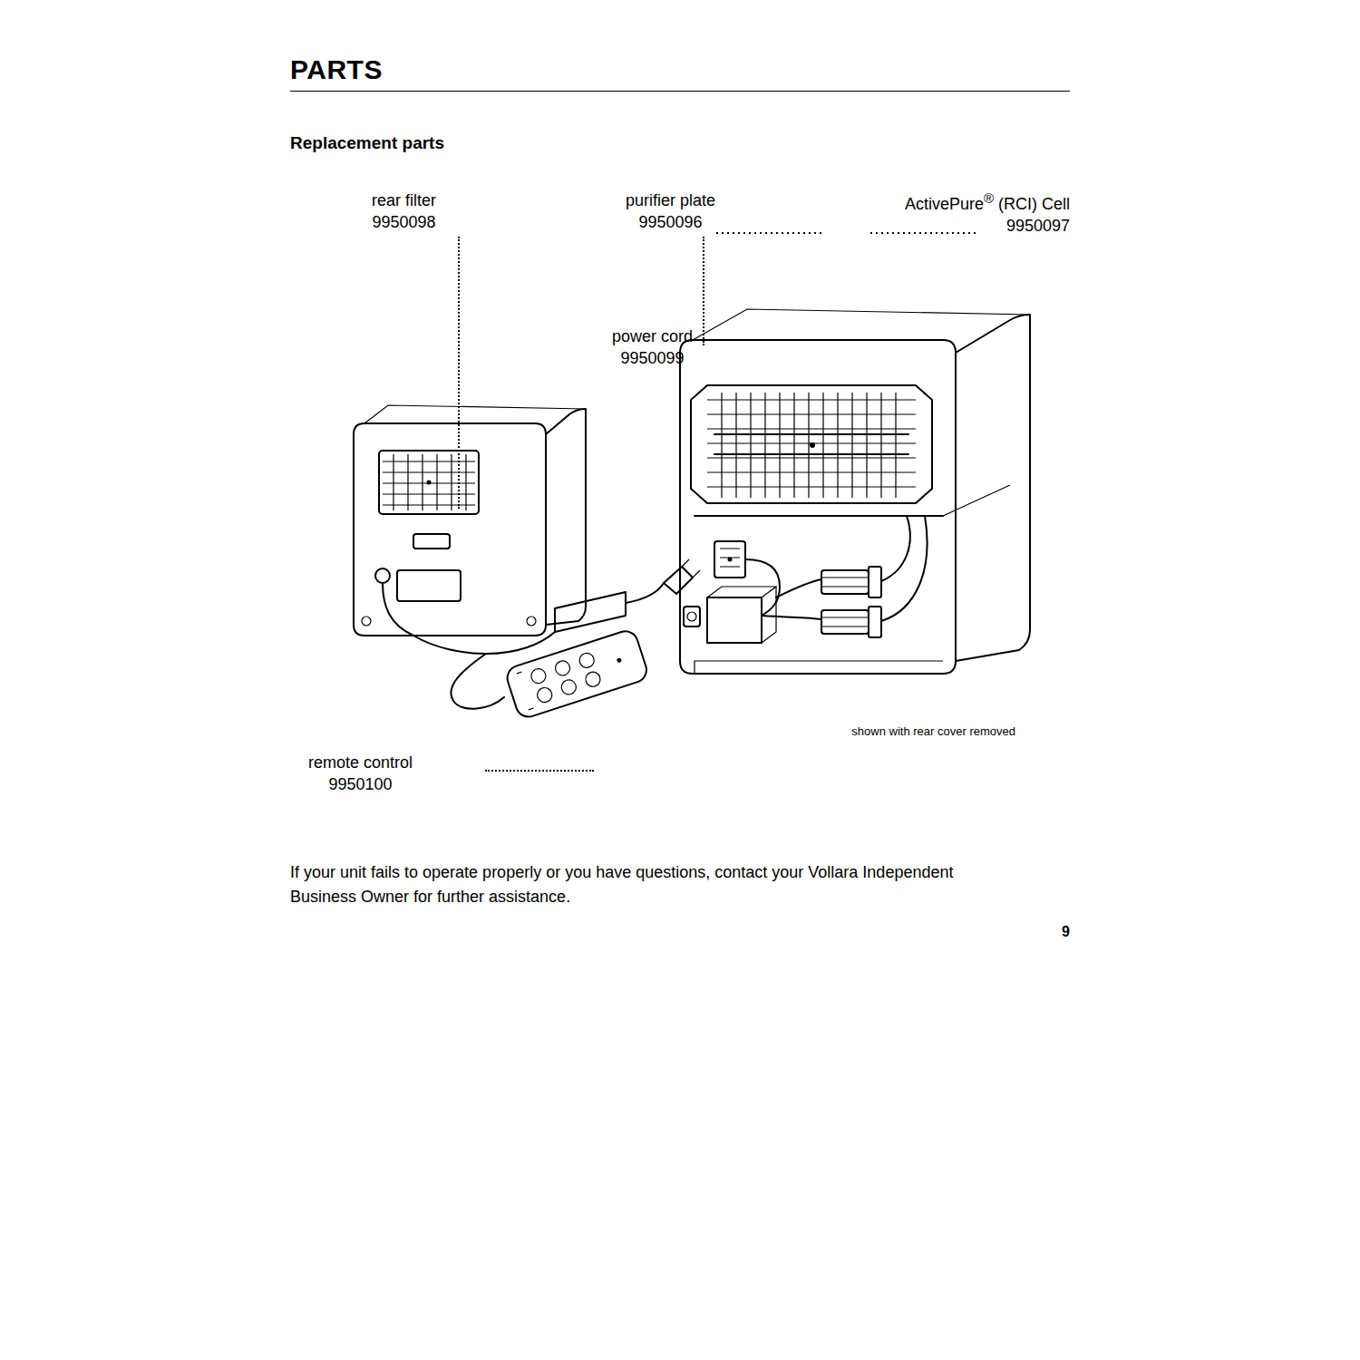PARTS
Replacement parts
rear filter9950098
purifier plate9950096
ActivePure® (RCI) Cell9950097
power cord9950099
remote control9950100
shown with rear cover removed
If your unit fails to operate properly or you have questions, contact your Vollara Independent Business Owner for further assistance.
9